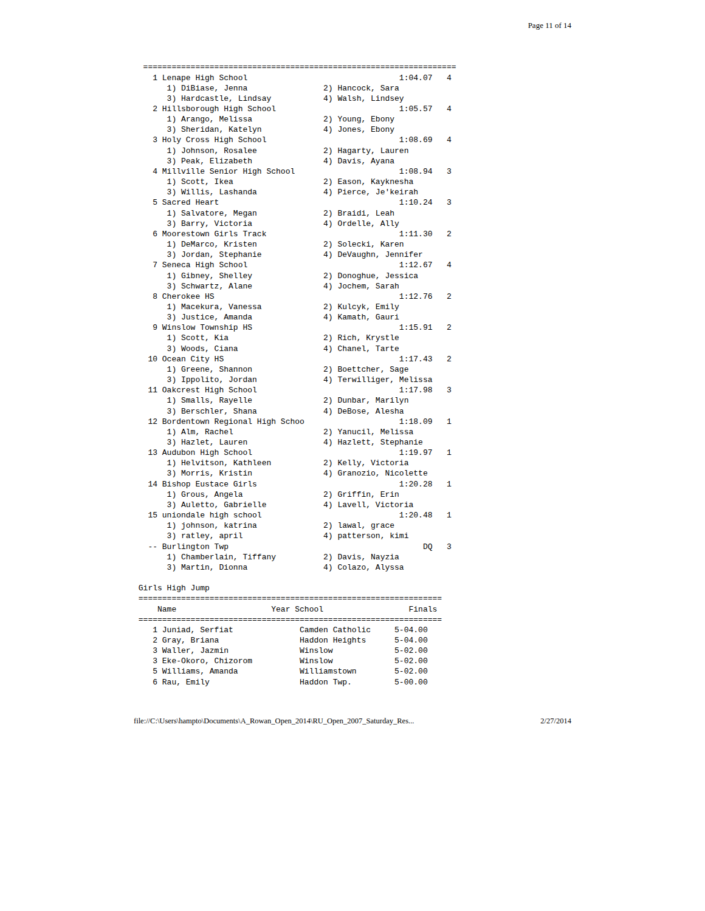Page 11 of 14
  ==================================================================
    1 Lenape High School                                1:04.07   4
       1) DiBiase, Jenna                2) Hancock, Sara
       3) Hardcastle, Lindsay           4) Walsh, Lindsey
    2 Hillsborough High School                          1:05.57   4
       1) Arango, Melissa               2) Young, Ebony
       3) Sheridan, Katelyn             4) Jones, Ebony
    3 Holy Cross High School                            1:08.69   4
       1) Johnson, Rosalee              2) Hagarty, Lauren
       3) Peak, Elizabeth               4) Davis, Ayana
    4 Millville Senior High School                      1:08.94   3
       1) Scott, Ikea                   2) Eason, Kayknesha
       3) Willis, Lashanda              4) Pierce, Je'keirah
    5 Sacred Heart                                      1:10.24   3
       1) Salvatore, Megan              2) Braidi, Leah
       3) Barry, Victoria               4) Ordelle, Ally
    6 Moorestown Girls Track                            1:11.30   2
       1) DeMarco, Kristen              2) Solecki, Karen
       3) Jordan, Stephanie             4) DeVaughn, Jennifer
    7 Seneca High School                                1:12.67   4
       1) Gibney, Shelley               2) Donoghue, Jessica
       3) Schwartz, Alane               4) Jochem, Sarah
    8 Cherokee HS                                       1:12.76   2
       1) Macekura, Vanessa             2) Kulcyk, Emily
       3) Justice, Amanda               4) Kamath, Gauri
    9 Winslow Township HS                               1:15.91   2
       1) Scott, Kia                    2) Rich, Krystle
       3) Woods, Ciana                  4) Chanel, Tarte
   10 Ocean City HS                                     1:17.43   2
       1) Greene, Shannon               2) Boettcher, Sage
       3) Ippolito, Jordan              4) Terwilliger, Melissa
   11 Oakcrest High School                              1:17.98   3
       1) Smalls, Rayelle               2) Dunbar, Marilyn
       3) Berschler, Shana              4) DeBose, Alesha
   12 Bordentown Regional High Schoo                    1:18.09   1
       1) Alm, Rachel                   2) Yanucil, Melissa
       3) Hazlet, Lauren                4) Hazlett, Stephanie
   13 Audubon High School                               1:19.97   1
       1) Helvitson, Kathleen           2) Kelly, Victoria
       3) Morris, Kristin               4) Granozio, Nicolette
   14 Bishop Eustace Girls                              1:20.28   1
       1) Grous, Angela                 2) Griffin, Erin
       3) Auletto, Gabrielle            4) Lavell, Victoria
   15 uniondale high school                             1:20.48   1
       1) johnson, katrina              2) lawal, grace
       3) ratley, april                 4) patterson, kimi
   -- Burlington Twp                                         DQ   3
       1) Chamberlain, Tiffany          2) Davis, Nayzia
       3) Martin, Dionna                4) Colazo, Alyssa

 Girls High Jump
 ================================================================
     Name                    Year School                  Finals
 ================================================================
    1 Juniad, Serfiat              Camden Catholic     5-04.00
    2 Gray, Briana                 Haddon Heights      5-04.00
    3 Waller, Jazmin               Winslow             5-02.00
    3 Eke-Okoro, Chizorom          Winslow             5-02.00
    5 Williams, Amanda             Williamstown        5-02.00
    6 Rau, Emily                   Haddon Twp.         5-00.00
file://C:\Users\hampto\Documents\A_Rowan_Open_2014\RU_Open_2007_Saturday_Res... 2/27/2014